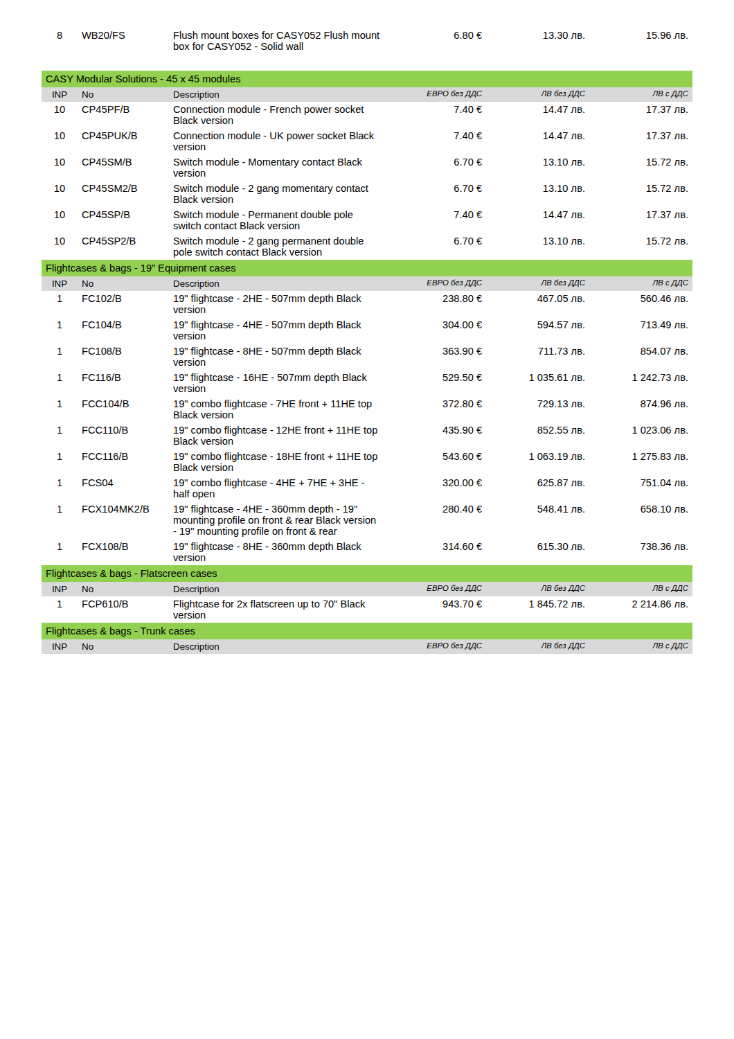| 8 | WB20/FS | Flush mount boxes for CASY052 Flush mount box for CASY052 - Solid wall | 6.80 € | 13.30 лв. | 15.96 лв. |
| CASY Modular Solutions - 45 x 45 modules |
| INP | No | Description | ЕВРО без ДДС | ЛВ без ДДС | ЛВ с ДДС |
| 10 | CP45PF/B | Connection module - French power socket Black version | 7.40 € | 14.47 лв. | 17.37 лв. |
| 10 | CP45PUK/B | Connection module - UK power socket Black version | 7.40 € | 14.47 лв. | 17.37 лв. |
| 10 | CP45SM/B | Switch module - Momentary contact Black version | 6.70 € | 13.10 лв. | 15.72 лв. |
| 10 | CP45SM2/B | Switch module - 2 gang momentary contact Black version | 6.70 € | 13.10 лв. | 15.72 лв. |
| 10 | CP45SP/B | Switch module - Permanent double pole switch contact Black version | 7.40 € | 14.47 лв. | 17.37 лв. |
| 10 | CP45SP2/B | Switch module - 2 gang permanent double pole switch contact Black version | 6.70 € | 13.10 лв. | 15.72 лв. |
| Flightcases & bags - 19” Equipment cases |
| INP | No | Description | ЕВРО без ДДС | ЛВ без ДДС | ЛВ с ДДС |
| 1 | FC102/B | 19" flightcase - 2HE - 507mm depth Black version | 238.80 € | 467.05 лв. | 560.46 лв. |
| 1 | FC104/B | 19" flightcase - 4HE - 507mm depth Black version | 304.00 € | 594.57 лв. | 713.49 лв. |
| 1 | FC108/B | 19" flightcase - 8HE - 507mm depth Black version | 363.90 € | 711.73 лв. | 854.07 лв. |
| 1 | FC116/B | 19" flightcase - 16HE - 507mm depth Black version | 529.50 € | 1 035.61 лв. | 1 242.73 лв. |
| 1 | FCC104/B | 19" combo flightcase - 7HE front + 11HE top Black version | 372.80 € | 729.13 лв. | 874.96 лв. |
| 1 | FCC110/B | 19" combo flightcase - 12HE front + 11HE top Black version | 435.90 € | 852.55 лв. | 1 023.06 лв. |
| 1 | FCC116/B | 19" combo flightcase - 18HE front + 11HE top Black version | 543.60 € | 1 063.19 лв. | 1 275.83 лв. |
| 1 | FCS04 | 19" combo flightcase - 4HE + 7HE + 3HE - half open | 320.00 € | 625.87 лв. | 751.04 лв. |
| 1 | FCX104MK2/B | 19" flightcase - 4HE - 360mm depth - 19" mounting profile on front & rear Black version - 19" mounting profile on front & rear | 280.40 € | 548.41 лв. | 658.10 лв. |
| 1 | FCX108/B | 19" flightcase - 8HE - 360mm depth Black version | 314.60 € | 615.30 лв. | 738.36 лв. |
| Flightcases & bags - Flatscreen cases |
| INP | No | Description | ЕВРО без ДДС | ЛВ без ДДС | ЛВ с ДДС |
| 1 | FCP610/B | Flightcase for 2x flatscreen up to 70" Black version | 943.70 € | 1 845.72 лв. | 2 214.86 лв. |
| Flightcases & bags - Trunk cases |
| INP | No | Description | ЕВРО без ДДС | ЛВ без ДДС | ЛВ с ДДС |